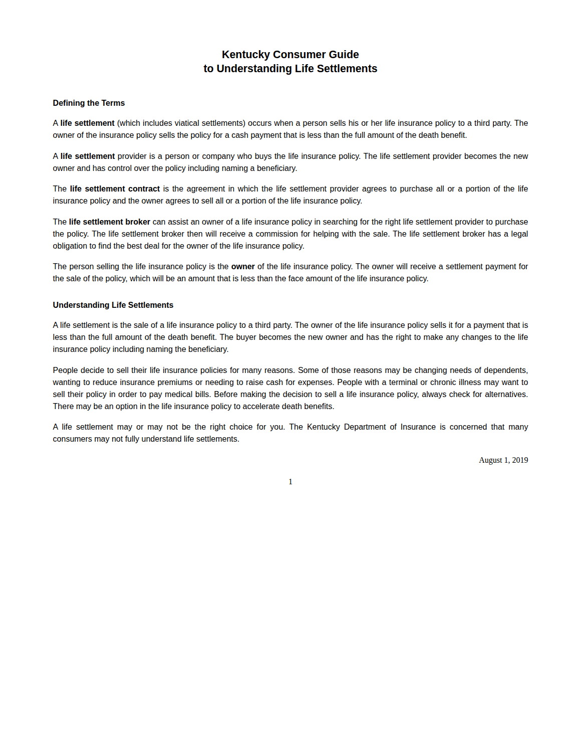Kentucky Consumer Guide
to Understanding Life Settlements
Defining the Terms
A life settlement (which includes viatical settlements) occurs when a person sells his or her life insurance policy to a third party. The owner of the insurance policy sells the policy for a cash payment that is less than the full amount of the death benefit.
A life settlement provider is a person or company who buys the life insurance policy. The life settlement provider becomes the new owner and has control over the policy including naming a beneficiary.
The life settlement contract is the agreement in which the life settlement provider agrees to purchase all or a portion of the life insurance policy and the owner agrees to sell all or a portion of the life insurance policy.
The life settlement broker can assist an owner of a life insurance policy in searching for the right life settlement provider to purchase the policy. The life settlement broker then will receive a commission for helping with the sale. The life settlement broker has a legal obligation to find the best deal for the owner of the life insurance policy.
The person selling the life insurance policy is the owner of the life insurance policy. The owner will receive a settlement payment for the sale of the policy, which will be an amount that is less than the face amount of the life insurance policy.
Understanding Life Settlements
A life settlement is the sale of a life insurance policy to a third party. The owner of the life insurance policy sells it for a payment that is less than the full amount of the death benefit. The buyer becomes the new owner and has the right to make any changes to the life insurance policy including naming the beneficiary.
People decide to sell their life insurance policies for many reasons. Some of those reasons may be changing needs of dependents, wanting to reduce insurance premiums or needing to raise cash for expenses. People with a terminal or chronic illness may want to sell their policy in order to pay medical bills. Before making the decision to sell a life insurance policy, always check for alternatives. There may be an option in the life insurance policy to accelerate death benefits.
A life settlement may or may not be the right choice for you. The Kentucky Department of Insurance is concerned that many consumers may not fully understand life settlements.
August 1, 2019
1